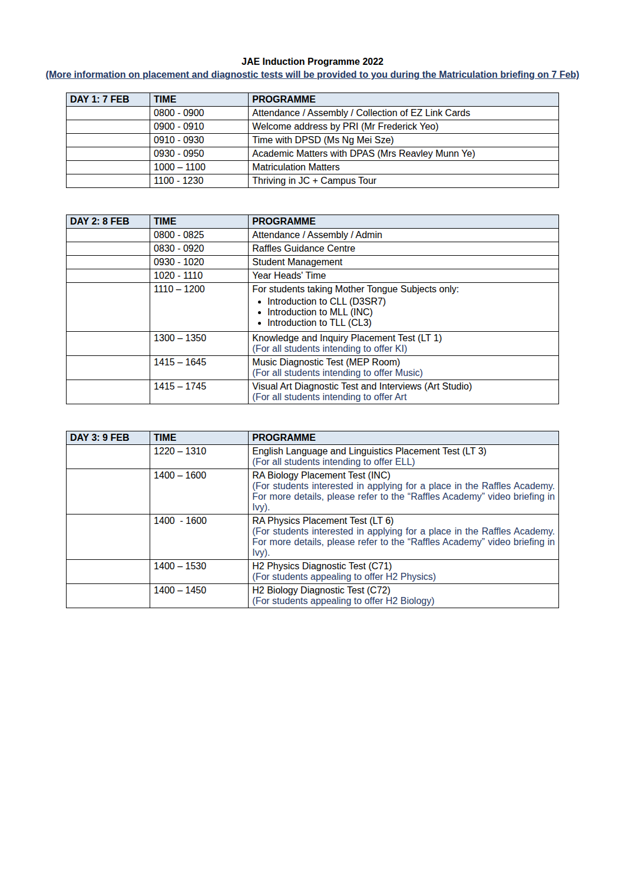JAE Induction Programme 2022
(More information on placement and diagnostic tests will be provided to you during the Matriculation briefing on 7 Feb)
| DAY 1: 7 FEB | TIME | PROGRAMME |
| --- | --- | --- |
| | 0800 - 0900 | Attendance / Assembly / Collection of EZ Link Cards |
| | 0900 - 0910 | Welcome address by PRI (Mr Frederick Yeo) |
| | 0910 - 0930 | Time with DPSD (Ms Ng Mei Sze) |
| | 0930 - 0950 | Academic Matters with DPAS (Mrs Reavley Munn Ye) |
| | 1000 – 1100 | Matriculation Matters |
| | 1100 - 1230 | Thriving in JC + Campus Tour |
| DAY 2: 8 FEB | TIME | PROGRAMME |
| --- | --- | --- |
| | 0800 - 0825 | Attendance / Assembly / Admin |
| | 0830 - 0920 | Raffles Guidance Centre |
| | 0930 - 1020 | Student Management |
| | 1020 - 1110 | Year Heads' Time |
| | 1110 – 1200 | For students taking Mother Tongue Subjects only: Introduction to CLL (D3SR7) Introduction to MLL (INC) Introduction to TLL (CL3) |
| | 1300 – 1350 | Knowledge and Inquiry Placement Test (LT 1) (For all students intending to offer KI) |
| | 1415 – 1645 | Music Diagnostic Test (MEP Room) (For all students intending to offer Music) |
| | 1415 – 1745 | Visual Art Diagnostic Test and Interviews (Art Studio) (For all students intending to offer Art |
| DAY 3: 9 FEB | TIME | PROGRAMME |
| --- | --- | --- |
| | 1220 – 1310 | English Language and Linguistics Placement Test (LT 3) (For all students intending to offer ELL) |
| | 1400 – 1600 | RA Biology Placement Test (INC) (For students interested in applying for a place in the Raffles Academy. For more details, please refer to the “Raffles Academy” video briefing in Ivy). |
| | 1400 - 1600 | RA Physics Placement Test (LT 6) (For students interested in applying for a place in the Raffles Academy. For more details, please refer to the “Raffles Academy” video briefing in Ivy). |
| | 1400 – 1530 | H2 Physics Diagnostic Test (C71) (For students appealing to offer H2 Physics) |
| | 1400 – 1450 | H2 Biology Diagnostic Test (C72) (For students appealing to offer H2 Biology) |